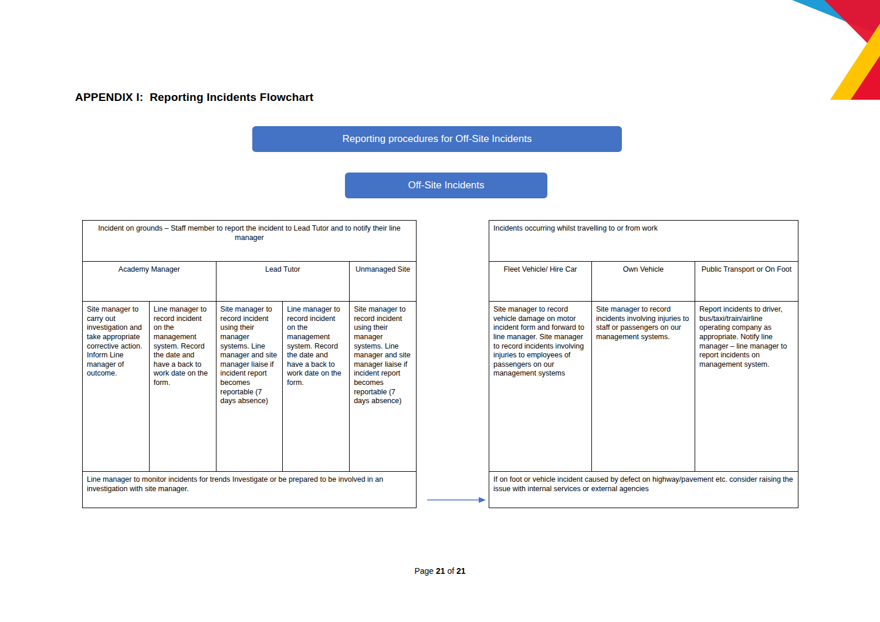APPENDIX I: Reporting Incidents Flowchart
Reporting procedures for Off-Site Incidents
Off-Site Incidents
| Incident on grounds – Staff member to report the incident to Lead Tutor and to notify their line manager |
| Academy Manager | Lead Tutor | Unmanaged Site |
| Site manager to carry out investigation and take appropriate corrective action. Inform Line manager of outcome. | Line manager to record incident on the management system. Record the date and have a back to work date on the form. | Site manager to record incident using their manager systems. Line manager and site manager liaise if incident report becomes reportable (7 days absence) | Line manager to record incident on the management system. Record the date and have a back to work date on the form. | Site manager to record incident using their manager systems. Line manager and site manager liaise if incident report becomes reportable (7 days absence) |
| Line manager to monitor incidents for trends Investigate or be prepared to be involved in an investigation with site manager. |
| Incidents occurring whilst travelling to or from work |
| Fleet Vehicle/ Hire Car | Own Vehicle | Public Transport or On Foot |
| Site manager to record vehicle damage on motor incident form and forward to line manager. Site manager to record incidents involving injuries to employees of passengers on our management systems | Site manager to record incidents involving injuries to staff or passengers on our management systems. | Report incidents to driver, bus/taxi/train/airline operating company as appropriate. Notify line manager – line manager to report incidents on management system. |
| If on foot or vehicle incident caused by defect on highway/pavement etc. consider raising the issue with internal services or external agencies |
Page 21 of 21